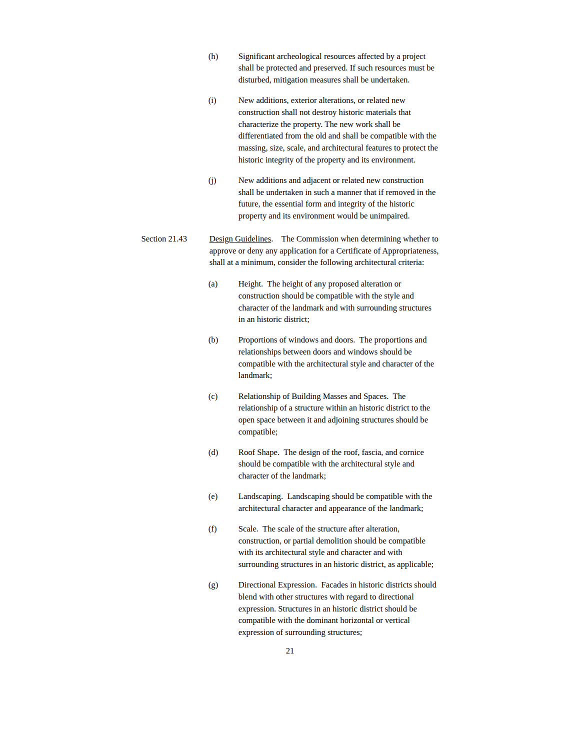(h)
Significant archeological resources affected by a project shall be protected and preserved. If such resources must be disturbed, mitigation measures shall be undertaken.
(i)
New additions, exterior alterations, or related new construction shall not destroy historic materials that characterize the property. The new work shall be differentiated from the old and shall be compatible with the massing, size, scale, and architectural features to protect the historic integrity of the property and its environment.
(j)
New additions and adjacent or related new construction shall be undertaken in such a manner that if removed in the future, the essential form and integrity of the historic property and its environment would be unimpaired.
Section 21.43
Design Guidelines. The Commission when determining whether to approve or deny any application for a Certificate of Appropriateness, shall at a minimum, consider the following architectural criteria:
(a)
Height. The height of any proposed alteration or construction should be compatible with the style and character of the landmark and with surrounding structures in an historic district;
(b)
Proportions of windows and doors. The proportions and relationships between doors and windows should be compatible with the architectural style and character of the landmark;
(c)
Relationship of Building Masses and Spaces. The relationship of a structure within an historic district to the open space between it and adjoining structures should be compatible;
(d)
Roof Shape. The design of the roof, fascia, and cornice should be compatible with the architectural style and character of the landmark;
(e)
Landscaping. Landscaping should be compatible with the architectural character and appearance of the landmark;
(f)
Scale. The scale of the structure after alteration, construction, or partial demolition should be compatible with its architectural style and character and with surrounding structures in an historic district, as applicable;
(g)
Directional Expression. Facades in historic districts should blend with other structures with regard to directional expression. Structures in an historic district should be compatible with the dominant horizontal or vertical expression of surrounding structures;
21